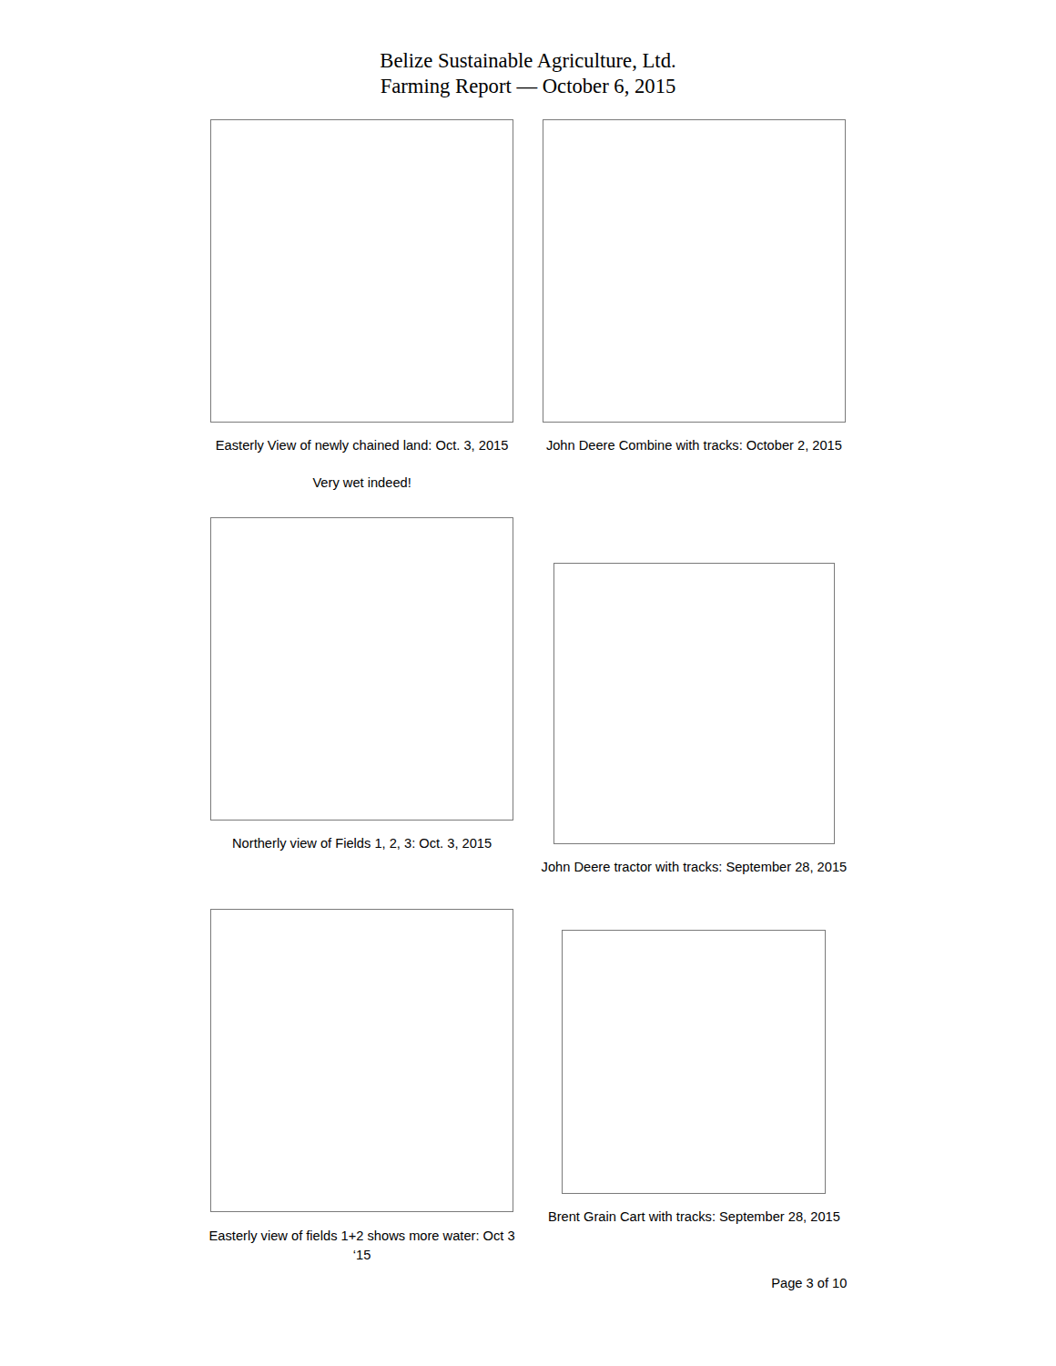Belize Sustainable Agriculture, Ltd. Farming Report — October 6, 2015
Easterly View of newly chained land: Oct. 3, 2015 Very wet indeed!
John Deere Combine with tracks: October 2, 2015
Northerly view of Fields 1, 2, 3: Oct. 3, 2015
John Deere tractor with tracks: September 28, 2015
Easterly view of fields 1+2 shows more water: Oct 3 ‘15
Brent Grain Cart with tracks: September 28, 2015
Page 3 of 10